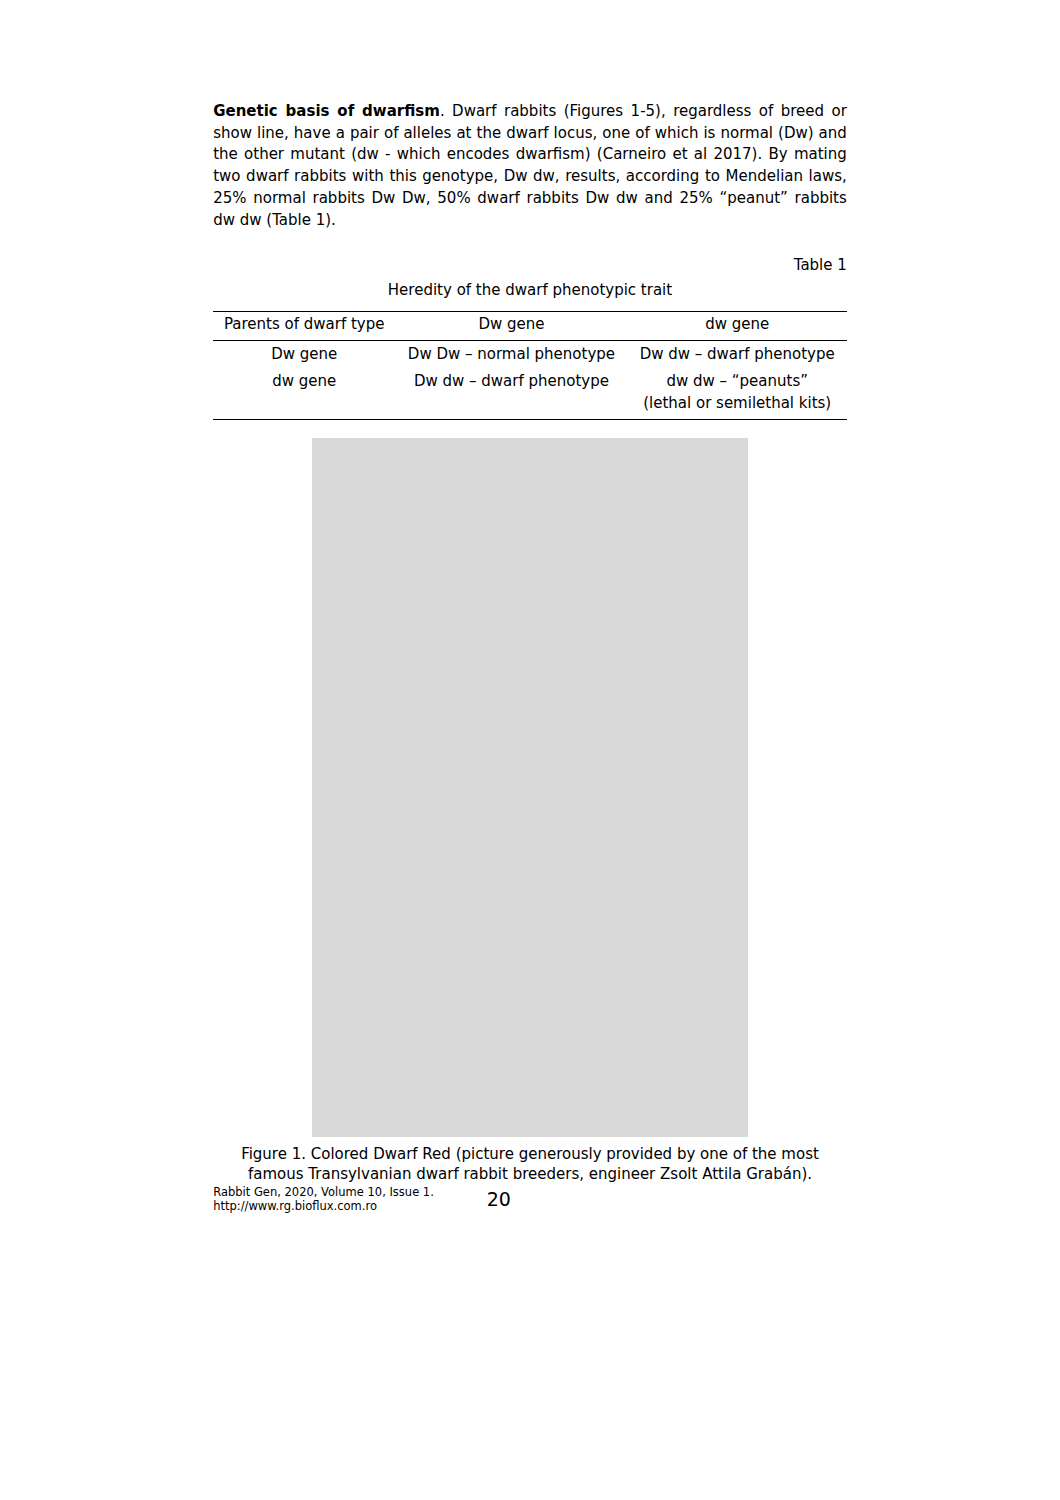Genetic basis of dwarfism. Dwarf rabbits (Figures 1-5), regardless of breed or show line, have a pair of alleles at the dwarf locus, one of which is normal (Dw) and the other mutant (dw - which encodes dwarfism) (Carneiro et al 2017). By mating two dwarf rabbits with this genotype, Dw dw, results, according to Mendelian laws, 25% normal rabbits Dw Dw, 50% dwarf rabbits Dw dw and 25% “peanut” rabbits dw dw (Table 1).
Table 1
Heredity of the dwarf phenotypic trait
| Parents of dwarf type | Dw gene | dw gene |
| --- | --- | --- |
| Dw gene | Dw Dw – normal phenotype | Dw dw – dwarf phenotype |
| dw gene | Dw dw – dwarf phenotype | dw dw – “peanuts” (lethal or semilethal kits) |
Figure 1. Colored Dwarf Red (picture generously provided by one of the most famous Transylvanian dwarf rabbit breeders, engineer Zsolt Attila Grabán).
Rabbit Gen, 2020, Volume 10, Issue 1.
http://www.rg.bioflux.com.ro
20